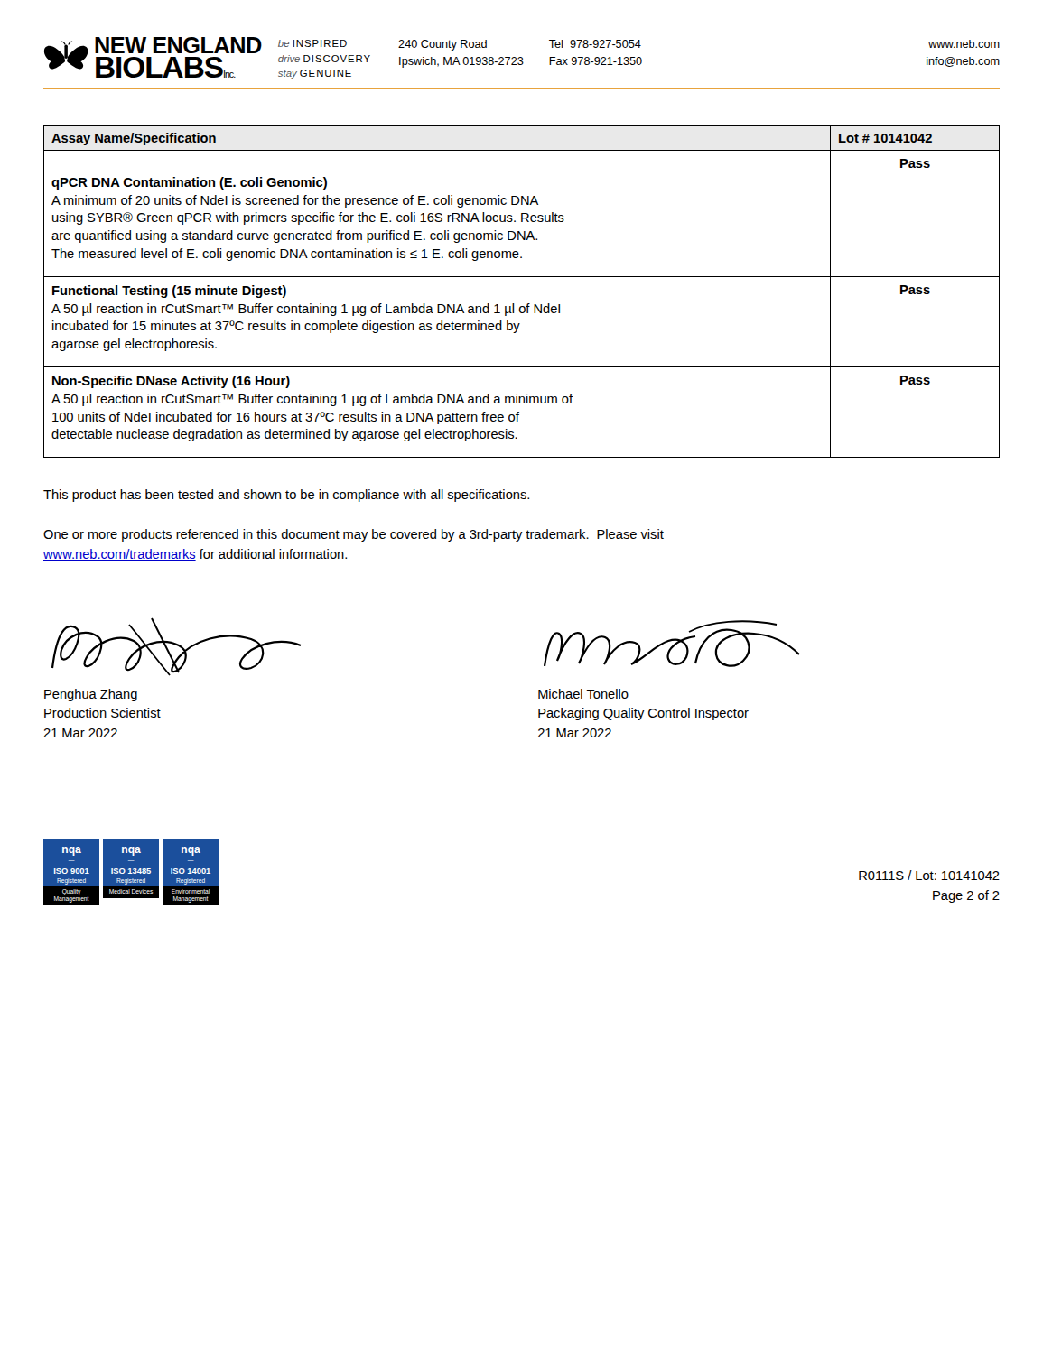NEW ENGLAND BIOLABSInc.
be INSPIRED
drive DISCOVERY
stay GENUINE
240 County Road
Ipswich, MA 01938-2723
Tel 978-927-5054
Fax 978-921-1350
www.neb.com
info@neb.com
| Assay Name/Specification | Lot # 10141042 |
| --- | --- |
| qPCR DNA Contamination (E. coli Genomic) A minimum of 20 units of NdeI is screened for the presence of E. coli genomic DNA using SYBR® Green qPCR with primers specific for the E. coli 16S rRNA locus. Results are quantified using a standard curve generated from purified E. coli genomic DNA. The measured level of E. coli genomic DNA contamination is ≤ 1 E. coli genome. | Pass |
| Functional Testing (15 minute Digest) A 50 µl reaction in rCutSmart™ Buffer containing 1 µg of Lambda DNA and 1 µl of NdeI incubated for 15 minutes at 37ºC results in complete digestion as determined by agarose gel electrophoresis. | Pass |
| Non-Specific DNase Activity (16 Hour) A 50 µl reaction in rCutSmart™ Buffer containing 1 µg of Lambda DNA and a minimum of 100 units of NdeI incubated for 16 hours at 37ºC results in a DNA pattern free of detectable nuclease degradation as determined by agarose gel electrophoresis. | Pass |
This product has been tested and shown to be in compliance with all specifications.
One or more products referenced in this document may be covered by a 3rd-party trademark. Please visit
www.neb.com/trademarks for additional information.
Penghua Zhang
Production Scientist
21 Mar 2022
Michael Tonello
Packaging Quality Control Inspector
21 Mar 2022
nqa—
ISO 9001
Registered
Quality
Management
nqa—
ISO 13485
Registered
Medical Devices
nqa—
ISO 14001
Registered
Environmental
Management
R0111S / Lot: 10141042
Page 2 of 2